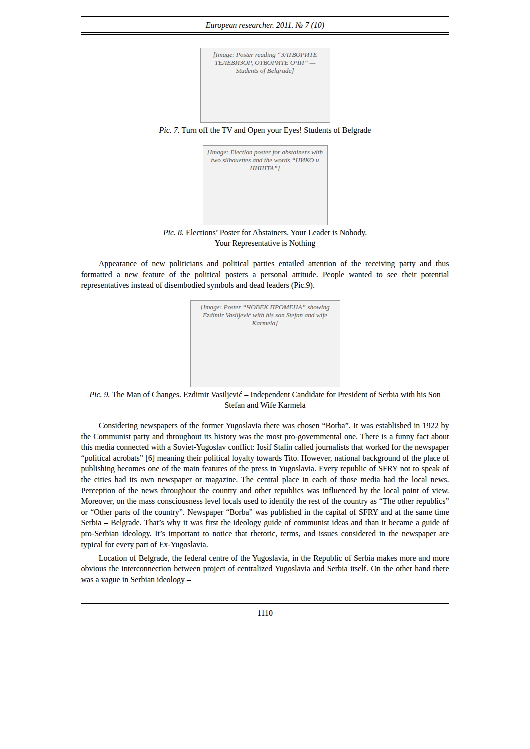European researcher. 2011. № 7 (10)
[Image: Poster reading “ЗАТВОРИТЕ ТЕЛЕВИЗОР, ОТВОРИТЕ ОЧИ” — Students of Belgrade]
Pic. 7. Turn off the TV and Open your Eyes! Students of Belgrade
[Image: Election poster for abstainers with two silhouettes and the words “НИКО и НИШТА”]
Pic. 8. Elections’ Poster for Abstainers. Your Leader is Nobody.
Your Representative is Nothing
Appearance of new politicians and political parties entailed attention of the receiving party and thus formatted a new feature of the political posters a personal attitude. People wanted to see their potential representatives instead of disembodied symbols and dead leaders (Pic.9).
[Image: Poster “ЧОВЕК ПРОМЕНА” showing Ezdimir Vasiljević with his son Stefan and wife Karmela]
Pic. 9. The Man of Changes. Ezdimir Vasiljević – Independent Candidate for President of Serbia with his Son Stefan and Wife Karmela
Considering newspapers of the former Yugoslavia there was chosen “Borba”. It was established in 1922 by the Communist party and throughout its history was the most pro-governmental one. There is a funny fact about this media connected with a Soviet-Yugoslav conflict: Iosif Stalin called journalists that worked for the newspaper “political acrobats” [6] meaning their political loyalty towards Tito. However, national background of the place of publishing becomes one of the main features of the press in Yugoslavia. Every republic of SFRY not to speak of the cities had its own newspaper or magazine. The central place in each of those media had the local news. Perception of the news throughout the country and other republics was influenced by the local point of view. Moreover, on the mass consciousness level locals used to identify the rest of the country as “The other republics” or “Other parts of the country”. Newspaper “Borba” was published in the capital of SFRY and at the same time Serbia – Belgrade. That’s why it was first the ideology guide of communist ideas and than it became a guide of pro-Serbian ideology. It’s important to notice that rhetoric, terms, and issues considered in the newspaper are typical for every part of Ex-Yugoslavia.
Location of Belgrade, the federal centre of the Yugoslavia, in the Republic of Serbia makes more and more obvious the interconnection between project of centralized Yugoslavia and Serbia itself. On the other hand there was a vague in Serbian ideology –
1110